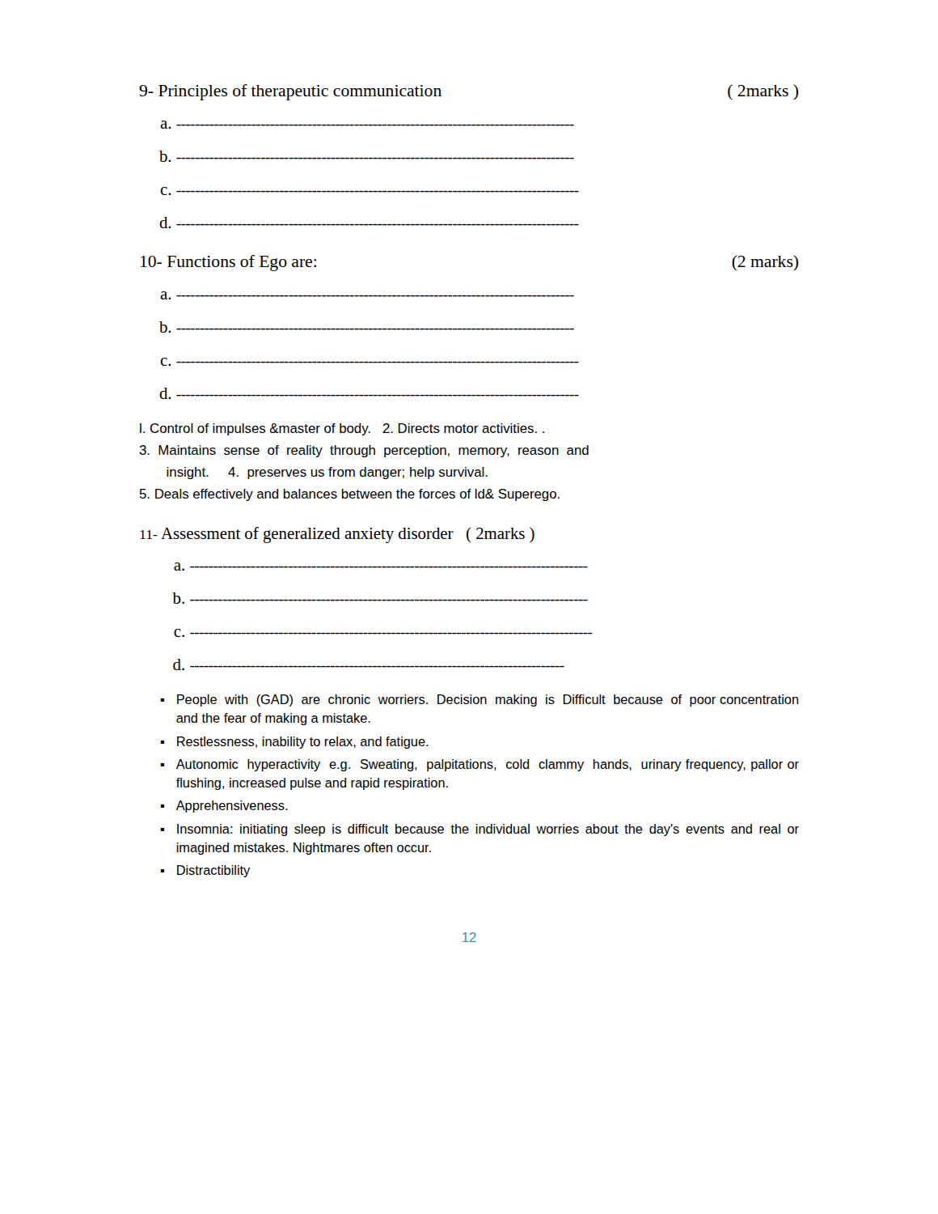9- Principles of therapeutic communication ( 2marks )
-------------------------------------------------------------------------------------
-------------------------------------------------------------------------------------
--------------------------------------------------------------------------------------
--------------------------------------------------------------------------------------
10- Functions of Ego are: (2 marks)
-------------------------------------------------------------------------------------
-------------------------------------------------------------------------------------
--------------------------------------------------------------------------------------
--------------------------------------------------------------------------------------
l. Control of impulses &master of body. 2. Directs motor activities. .
3. Maintains sense of reality through perception, memory, reason and
insight. 4. preserves us from danger; help survival.
5. Deals effectively and balances between the forces of ld& Superego.
11- Assessment of generalized anxiety disorder ( 2marks )
-------------------------------------------------------------------------------------
-------------------------------------------------------------------------------------
--------------------------------------------------------------------------------------
--------------------------------------------------------------------------------
People with (GAD) are chronic worriers. Decision making is Difficult because of poor concentration and the fear of making a mistake.
Restlessness, inability to relax, and fatigue.
Autonomic hyperactivity e.g. Sweating, palpitations, cold clammy hands, urinary frequency, pallor or flushing, increased pulse and rapid respiration.
Apprehensiveness.
Insomnia: initiating sleep is difficult because the individual worries about the day's events and real or imagined mistakes. Nightmares often occur.
Distractibility
12